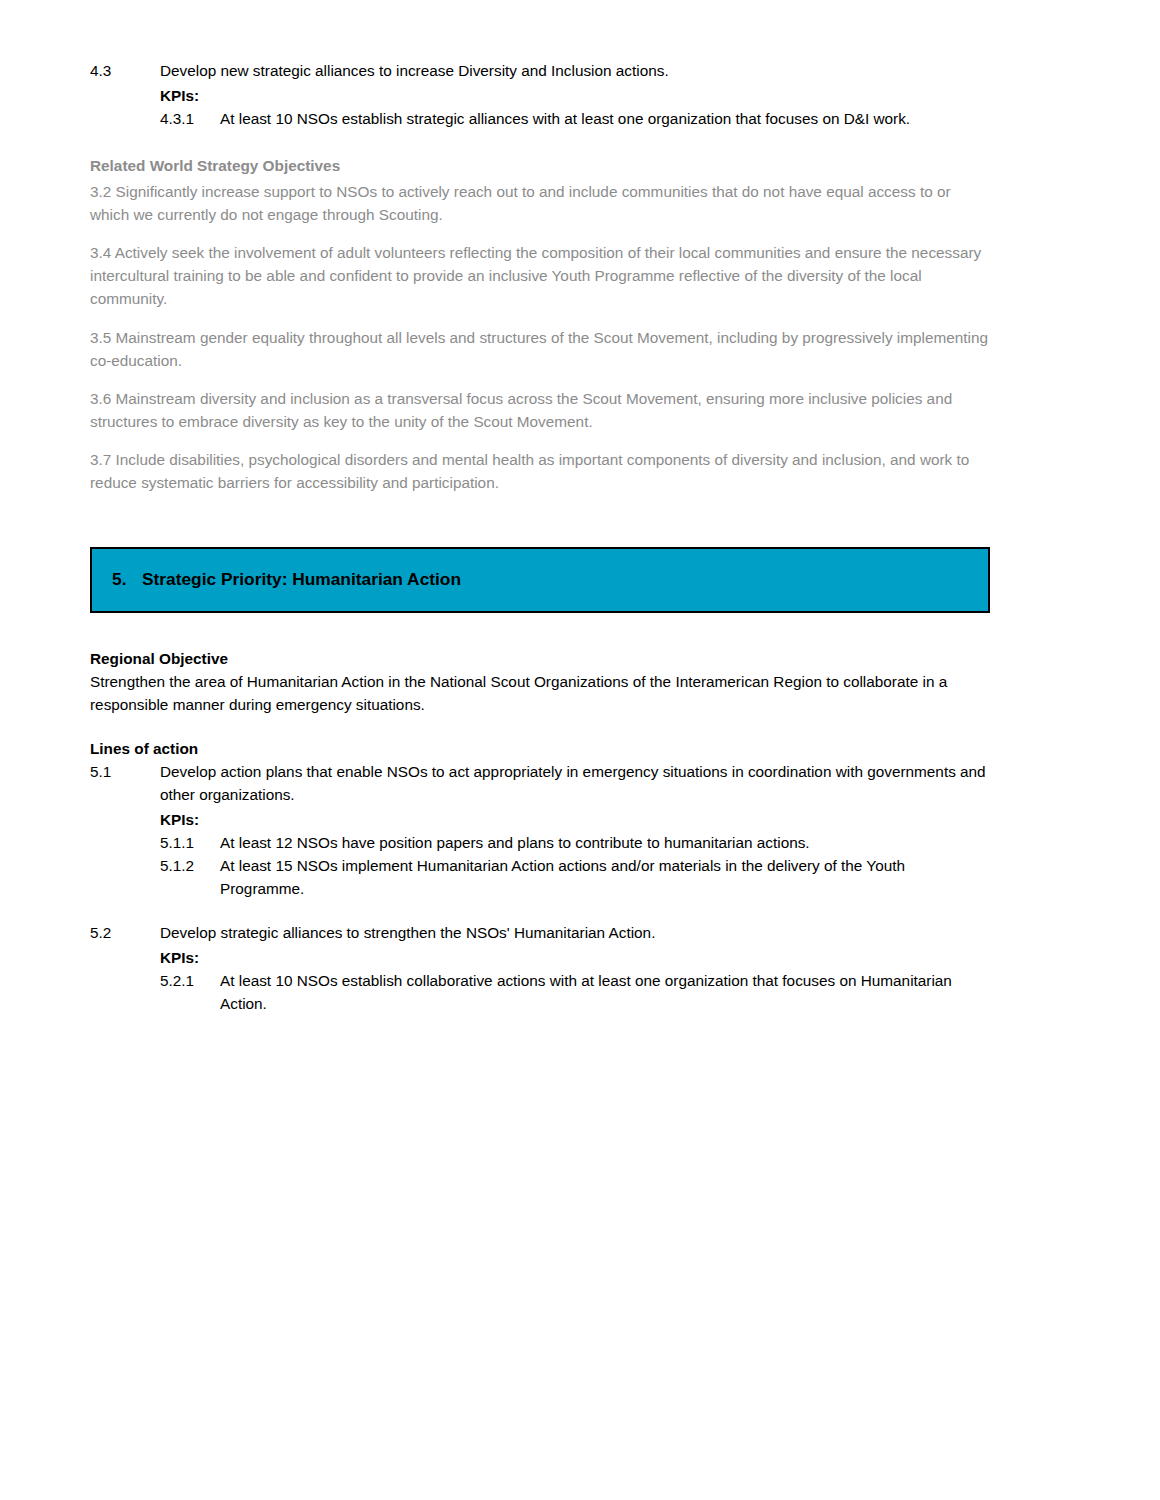4.3
Develop new strategic alliances to increase Diversity and Inclusion actions.
KPIs:
4.3.1
At least 10 NSOs establish strategic alliances with at least one organization that focuses on D&I work.
Related World Strategy Objectives
3.2 Significantly increase support to NSOs to actively reach out to and include communities that do not have equal access to or which we currently do not engage through Scouting.
3.4 Actively seek the involvement of adult volunteers reflecting the composition of their local communities and ensure the necessary intercultural training to be able and confident to provide an inclusive Youth Programme reflective of the diversity of the local community.
3.5 Mainstream gender equality throughout all levels and structures of the Scout Movement, including by progressively implementing co-education.
3.6 Mainstream diversity and inclusion as a transversal focus across the Scout Movement, ensuring more inclusive policies and structures to embrace diversity as key to the unity of the Scout Movement.
3.7 Include disabilities, psychological disorders and mental health as important components of diversity and inclusion, and work to reduce systematic barriers for accessibility and participation.
5.
Strategic Priority: Humanitarian Action
Regional Objective
Strengthen the area of Humanitarian Action in the National Scout Organizations of the Interamerican Region to collaborate in a responsible manner during emergency situations.
Lines of action
5.1
Develop action plans that enable NSOs to act appropriately in emergency situations in coordination with governments and other organizations.
KPIs:
5.1.1
At least 12 NSOs have position papers and plans to contribute to humanitarian actions.
5.1.2
At least 15 NSOs implement Humanitarian Action actions and/or materials in the delivery of the Youth Programme.
5.2
Develop strategic alliances to strengthen the NSOs' Humanitarian Action.
KPIs:
5.2.1
At least 10 NSOs establish collaborative actions with at least one organization that focuses on Humanitarian Action.